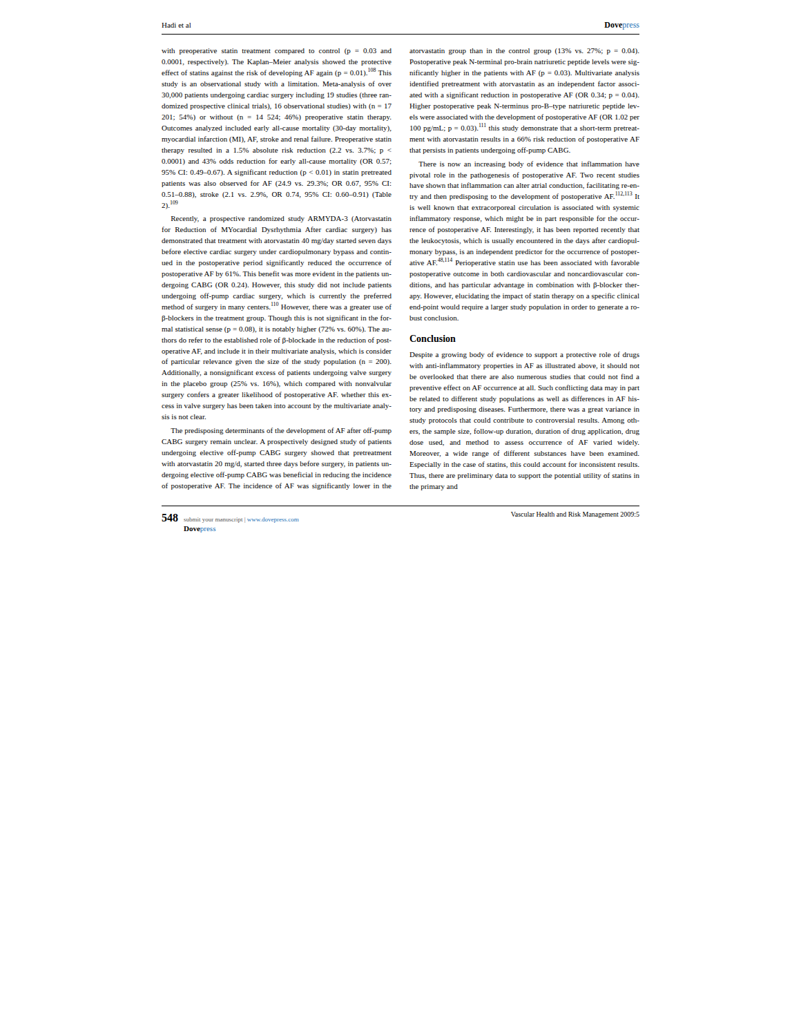Hadi et al
Dove press
with preoperative statin treatment compared to control (p = 0.03 and 0.0001, respectively). The Kaplan–Meier analysis showed the protective effect of statins against the risk of developing AF again (p = 0.01).108 This study is an observational study with a limitation. Meta-analysis of over 30,000 patients undergoing cardiac surgery including 19 studies (three randomized prospective clinical trials), 16 observational studies) with (n = 17 201; 54%) or without (n = 14 524; 46%) preoperative statin therapy. Outcomes analyzed included early all-cause mortality (30-day mortality), myocardial infarction (MI), AF, stroke and renal failure. Preoperative statin therapy resulted in a 1.5% absolute risk reduction (2.2 vs. 3.7%; p < 0.0001) and 43% odds reduction for early all-cause mortality (OR 0.57; 95% CI: 0.49–0.67). A significant reduction (p < 0.01) in statin pretreated patients was also observed for AF (24.9 vs. 29.3%; OR 0.67, 95% CI: 0.51–0.88), stroke (2.1 vs. 2.9%, OR 0.74, 95% CI: 0.60–0.91) (Table 2).109
Recently, a prospective randomized study ARMYDA-3 (Atorvastatin for Reduction of MYocardial Dysrhythmia After cardiac surgery) has demonstrated that treatment with atorvastatin 40 mg/day started seven days before elective cardiac surgery under cardiopulmonary bypass and continued in the postoperative period significantly reduced the occurrence of postoperative AF by 61%. This benefit was more evident in the patients undergoing CABG (OR 0.24). However, this study did not include patients undergoing off-pump cardiac surgery, which is currently the preferred method of surgery in many centers.110 However, there was a greater use of β-blockers in the treatment group. Though this is not significant in the formal statistical sense (p = 0.08), it is notably higher (72% vs. 60%). The authors do refer to the established role of β-blockade in the reduction of postoperative AF, and include it in their multivariate analysis, which is consider of particular relevance given the size of the study population (n = 200). Additionally, a nonsignificant excess of patients undergoing valve surgery in the placebo group (25% vs. 16%), which compared with nonvalvular surgery confers a greater likelihood of postoperative AF. whether this excess in valve surgery has been taken into account by the multivariate analysis is not clear.
The predisposing determinants of the development of AF after off-pump CABG surgery remain unclear. A prospectively designed study of patients undergoing elective off-pump CABG surgery showed that pretreatment with atorvastatin 20 mg/d, started three days before surgery, in patients undergoing elective off-pump CABG was beneficial in reducing the incidence of postoperative AF. The incidence of AF was significantly lower in the atorvastatin group than in the control group (13% vs. 27%; p = 0.04). Postoperative peak N-terminal pro-brain natriuretic peptide levels were significantly higher in the patients with AF (p = 0.03). Multivariate analysis identified pretreatment with atorvastatin as an independent factor associated with a significant reduction in postoperative AF (OR 0.34; p = 0.04). Higher postoperative peak N-terminus pro-B–type natriuretic peptide levels were associated with the development of postoperative AF (OR 1.02 per 100 pg/mL; p = 0.03).111 this study demonstrate that a short-term pretreatment with atorvastatin results in a 66% risk reduction of postoperative AF that persists in patients undergoing off-pump CABG.
There is now an increasing body of evidence that inflammation have pivotal role in the pathogenesis of postoperative AF. Two recent studies have shown that inflammation can alter atrial conduction, facilitating re-entry and then predisposing to the development of postoperative AF.112,113 It is well known that extracorporeal circulation is associated with systemic inflammatory response, which might be in part responsible for the occurrence of postoperative AF. Interestingly, it has been reported recently that the leukocytosis, which is usually encountered in the days after cardiopulmonary bypass, is an independent predictor for the occurrence of postoperative AF.48,114 Perioperative statin use has been associated with favorable postoperative outcome in both cardiovascular and noncardiovascular conditions, and has particular advantage in combination with β-blocker therapy. However, elucidating the impact of statin therapy on a specific clinical end-point would require a larger study population in order to generate a robust conclusion.
Conclusion
Despite a growing body of evidence to support a protective role of drugs with anti-inflammatory properties in AF as illustrated above, it should not be overlooked that there are also numerous studies that could not find a preventive effect on AF occurrence at all. Such conflicting data may in part be related to different study populations as well as differences in AF history and predisposing diseases. Furthermore, there was a great variance in study protocols that could contribute to controversial results. Among others, the sample size, follow-up duration, duration of drug application, drug dose used, and method to assess occurrence of AF varied widely. Moreover, a wide range of different substances have been examined. Especially in the case of statins, this could account for inconsistent results. Thus, there are preliminary data to support the potential utility of statins in the primary and
548
submit your manuscript | www.dovepress.com Dove press
Vascular Health and Risk Management 2009:5